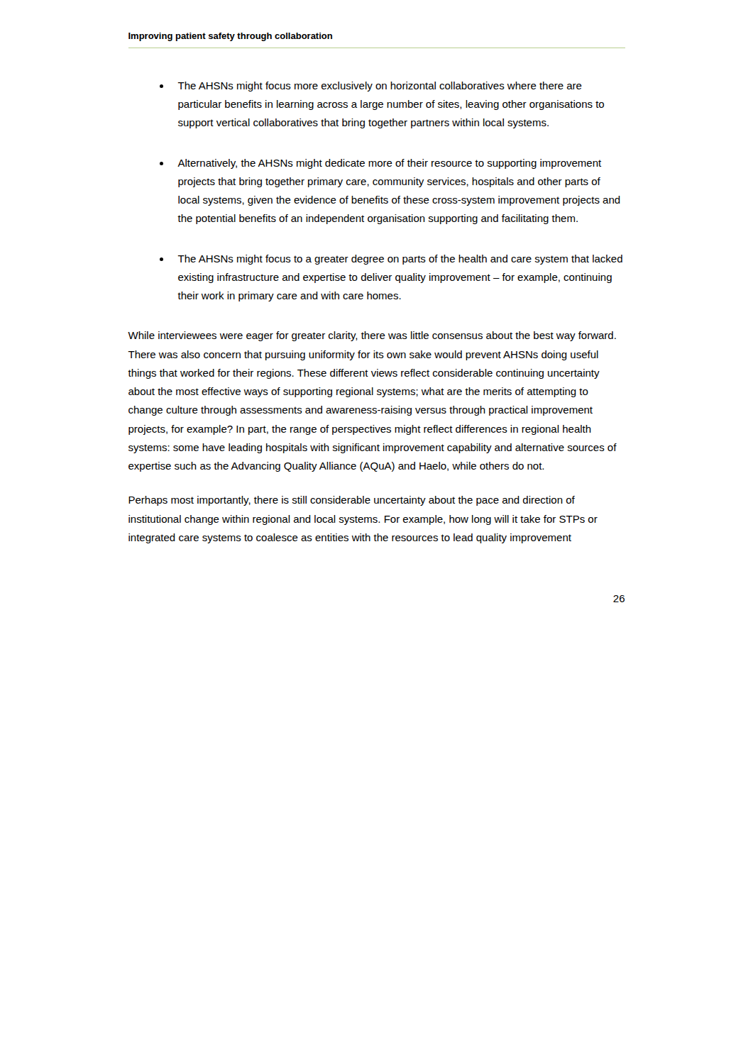Improving patient safety through collaboration
The AHSNs might focus more exclusively on horizontal collaboratives where there are particular benefits in learning across a large number of sites, leaving other organisations to support vertical collaboratives that bring together partners within local systems.
Alternatively, the AHSNs might dedicate more of their resource to supporting improvement projects that bring together primary care, community services, hospitals and other parts of local systems, given the evidence of benefits of these cross-system improvement projects and the potential benefits of an independent organisation supporting and facilitating them.
The AHSNs might focus to a greater degree on parts of the health and care system that lacked existing infrastructure and expertise to deliver quality improvement – for example, continuing their work in primary care and with care homes.
While interviewees were eager for greater clarity, there was little consensus about the best way forward. There was also concern that pursuing uniformity for its own sake would prevent AHSNs doing useful things that worked for their regions. These different views reflect considerable continuing uncertainty about the most effective ways of supporting regional systems; what are the merits of attempting to change culture through assessments and awareness-raising versus through practical improvement projects, for example? In part, the range of perspectives might reflect differences in regional health systems: some have leading hospitals with significant improvement capability and alternative sources of expertise such as the Advancing Quality Alliance (AQuA) and Haelo, while others do not.
Perhaps most importantly, there is still considerable uncertainty about the pace and direction of institutional change within regional and local systems. For example, how long will it take for STPs or integrated care systems to coalesce as entities with the resources to lead quality improvement
26